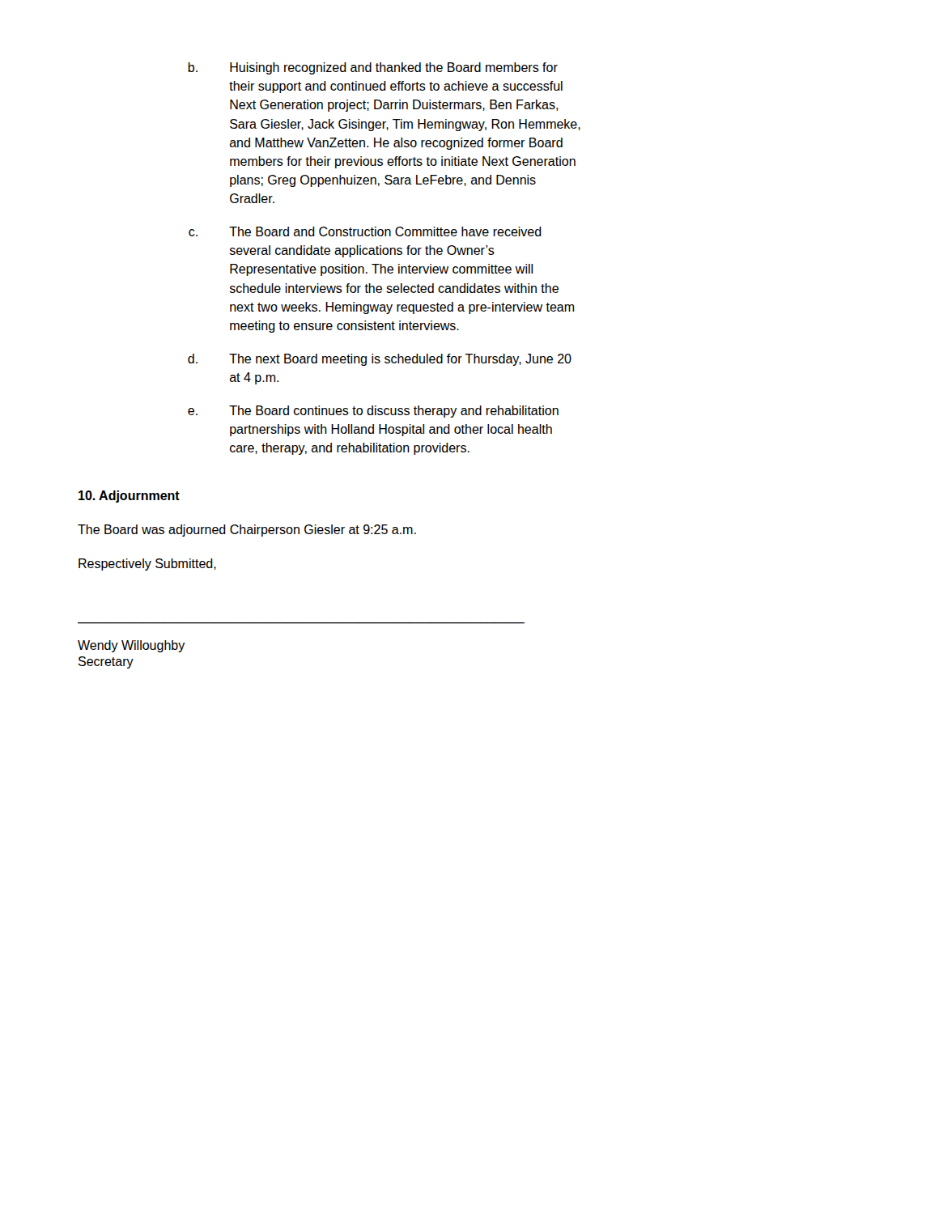Huisingh recognized and thanked the Board members for their support and continued efforts to achieve a successful Next Generation project; Darrin Duistermars, Ben Farkas, Sara Giesler, Jack Gisinger, Tim Hemingway, Ron Hemmeke, and Matthew VanZetten. He also recognized former Board members for their previous efforts to initiate Next Generation plans; Greg Oppenhuizen, Sara LeFebre, and Dennis Gradler.
The Board and Construction Committee have received several candidate applications for the Owner’s Representative position. The interview committee will schedule interviews for the selected candidates within the next two weeks. Hemingway requested a pre-interview team meeting to ensure consistent interviews.
The next Board meeting is scheduled for Thursday, June 20 at 4 p.m.
The Board continues to discuss therapy and rehabilitation partnerships with Holland Hospital and other local health care, therapy, and rehabilitation providers.
10. Adjournment
The Board was adjourned Chairperson Giesler at 9:25 a.m.
Respectively Submitted,
______________________________________________________________
Wendy Willoughby
Secretary